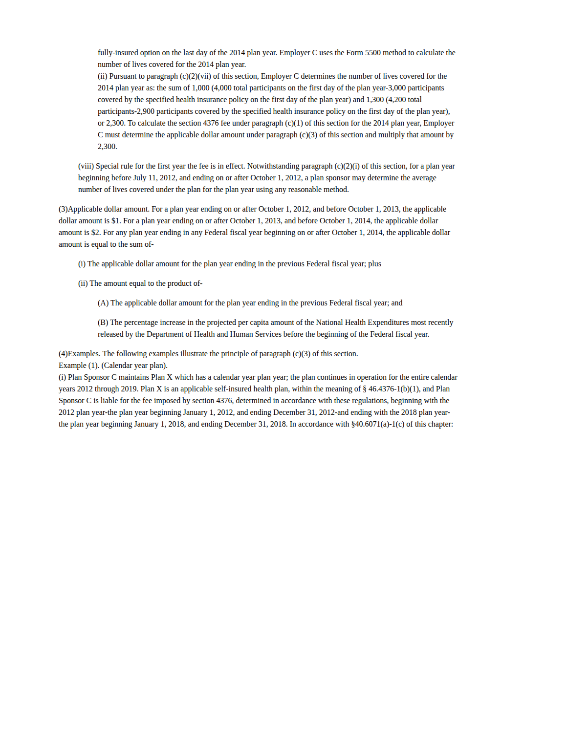fully-insured option on the last day of the 2014 plan year. Employer C uses the Form 5500 method to calculate the number of lives covered for the 2014 plan year.
(ii) Pursuant to paragraph (c)(2)(vii) of this section, Employer C determines the number of lives covered for the 2014 plan year as: the sum of 1,000 (4,000 total participants on the first day of the plan year-3,000 participants covered by the specified health insurance policy on the first day of the plan year) and 1,300 (4,200 total participants-2,900 participants covered by the specified health insurance policy on the first day of the plan year), or 2,300. To calculate the section 4376 fee under paragraph (c)(1) of this section for the 2014 plan year, Employer C must determine the applicable dollar amount under paragraph (c)(3) of this section and multiply that amount by 2,300.
(viii) Special rule for the first year the fee is in effect. Notwithstanding paragraph (c)(2)(i) of this section, for a plan year beginning before July 11, 2012, and ending on or after October 1, 2012, a plan sponsor may determine the average number of lives covered under the plan for the plan year using any reasonable method.
(3)Applicable dollar amount. For a plan year ending on or after October 1, 2012, and before October 1, 2013, the applicable dollar amount is $1. For a plan year ending on or after October 1, 2013, and before October 1, 2014, the applicable dollar amount is $2. For any plan year ending in any Federal fiscal year beginning on or after October 1, 2014, the applicable dollar amount is equal to the sum of-
(i) The applicable dollar amount for the plan year ending in the previous Federal fiscal year; plus
(ii) The amount equal to the product of-
(A) The applicable dollar amount for the plan year ending in the previous Federal fiscal year; and
(B) The percentage increase in the projected per capita amount of the National Health Expenditures most recently released by the Department of Health and Human Services before the beginning of the Federal fiscal year.
(4)Examples. The following examples illustrate the principle of paragraph (c)(3) of this section.
Example (1). (Calendar year plan).
(i) Plan Sponsor C maintains Plan X which has a calendar year plan year; the plan continues in operation for the entire calendar years 2012 through 2019. Plan X is an applicable self-insured health plan, within the meaning of § 46.4376-1(b)(1), and Plan Sponsor C is liable for the fee imposed by section 4376, determined in accordance with these regulations, beginning with the 2012 plan year-the plan year beginning January 1, 2012, and ending December 31, 2012-and ending with the 2018 plan year-the plan year beginning January 1, 2018, and ending December 31, 2018. In accordance with §40.6071(a)-1(c) of this chapter: